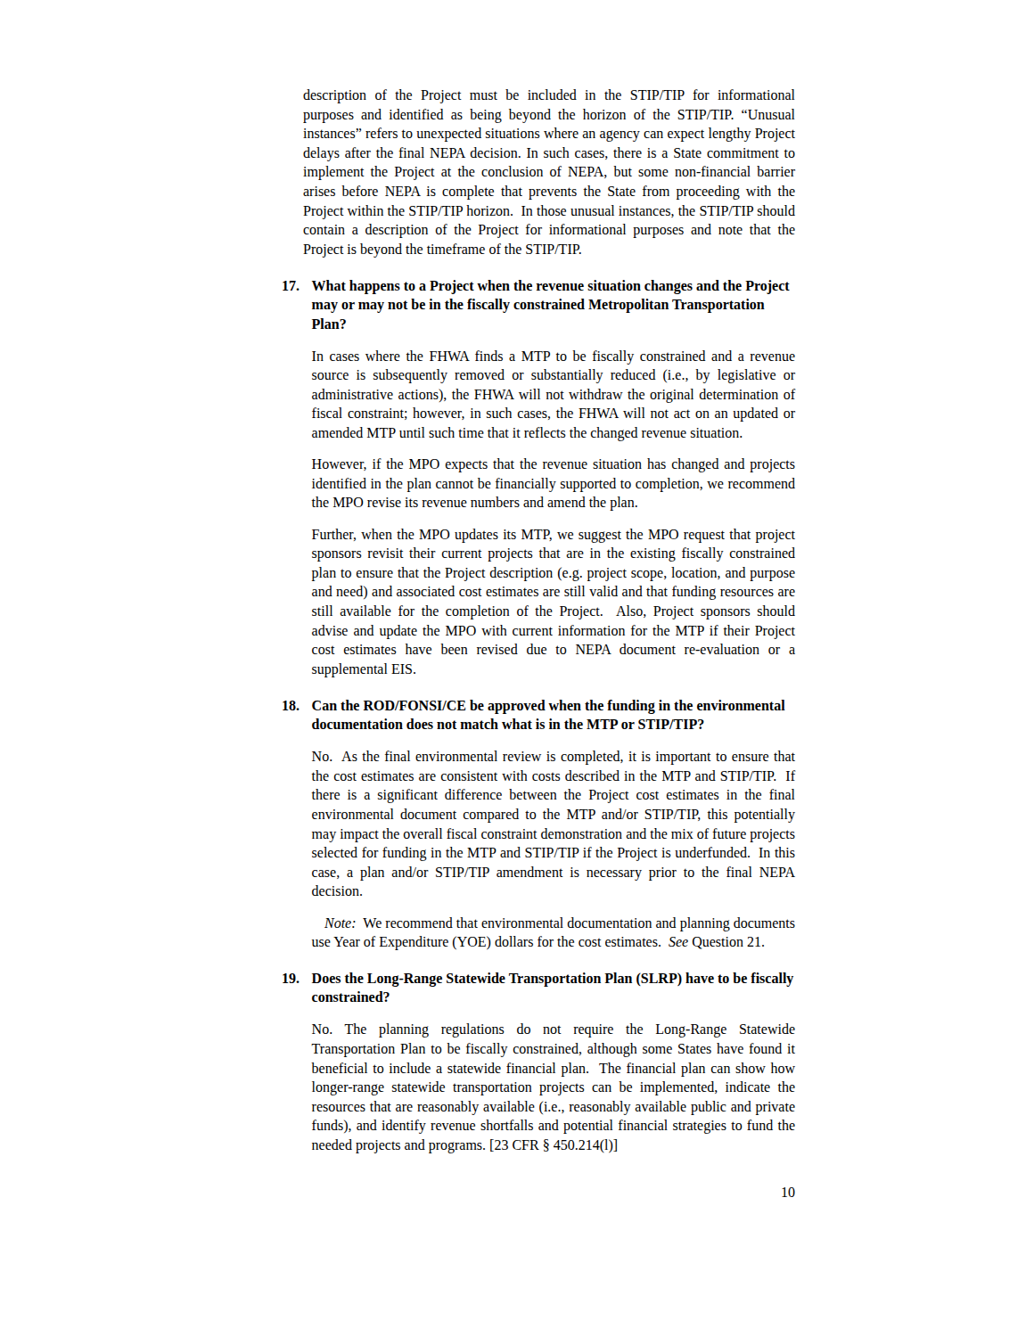description of the Project must be included in the STIP/TIP for informational purposes and identified as being beyond the horizon of the STIP/TIP. “Unusual instances” refers to unexpected situations where an agency can expect lengthy Project delays after the final NEPA decision. In such cases, there is a State commitment to implement the Project at the conclusion of NEPA, but some non-financial barrier arises before NEPA is complete that prevents the State from proceeding with the Project within the STIP/TIP horizon. In those unusual instances, the STIP/TIP should contain a description of the Project for informational purposes and note that the Project is beyond the timeframe of the STIP/TIP.
17. What happens to a Project when the revenue situation changes and the Project may or may not be in the fiscally constrained Metropolitan Transportation Plan?
In cases where the FHWA finds a MTP to be fiscally constrained and a revenue source is subsequently removed or substantially reduced (i.e., by legislative or administrative actions), the FHWA will not withdraw the original determination of fiscal constraint; however, in such cases, the FHWA will not act on an updated or amended MTP until such time that it reflects the changed revenue situation.
However, if the MPO expects that the revenue situation has changed and projects identified in the plan cannot be financially supported to completion, we recommend the MPO revise its revenue numbers and amend the plan.
Further, when the MPO updates its MTP, we suggest the MPO request that project sponsors revisit their current projects that are in the existing fiscally constrained plan to ensure that the Project description (e.g. project scope, location, and purpose and need) and associated cost estimates are still valid and that funding resources are still available for the completion of the Project. Also, Project sponsors should advise and update the MPO with current information for the MTP if their Project cost estimates have been revised due to NEPA document re-evaluation or a supplemental EIS.
18. Can the ROD/FONSI/CE be approved when the funding in the environmental documentation does not match what is in the MTP or STIP/TIP?
No. As the final environmental review is completed, it is important to ensure that the cost estimates are consistent with costs described in the MTP and STIP/TIP. If there is a significant difference between the Project cost estimates in the final environmental document compared to the MTP and/or STIP/TIP, this potentially may impact the overall fiscal constraint demonstration and the mix of future projects selected for funding in the MTP and STIP/TIP if the Project is underfunded. In this case, a plan and/or STIP/TIP amendment is necessary prior to the final NEPA decision.
Note: We recommend that environmental documentation and planning documents use Year of Expenditure (YOE) dollars for the cost estimates. See Question 21.
19. Does the Long-Range Statewide Transportation Plan (SLRP) have to be fiscally constrained?
No. The planning regulations do not require the Long-Range Statewide Transportation Plan to be fiscally constrained, although some States have found it beneficial to include a statewide financial plan. The financial plan can show how longer-range statewide transportation projects can be implemented, indicate the resources that are reasonably available (i.e., reasonably available public and private funds), and identify revenue shortfalls and potential financial strategies to fund the needed projects and programs. [23 CFR § 450.214(l)]
10